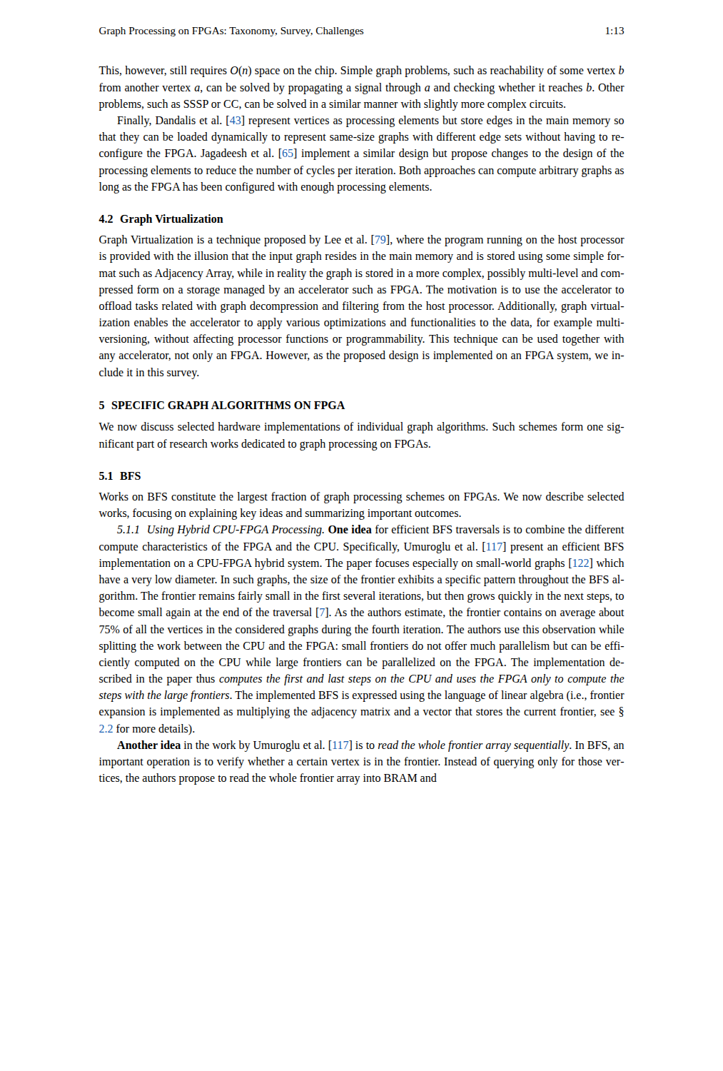Graph Processing on FPGAs: Taxonomy, Survey, Challenges 1:13
This, however, still requires O(n) space on the chip. Simple graph problems, such as reachability of some vertex b from another vertex a, can be solved by propagating a signal through a and checking whether it reaches b. Other problems, such as SSSP or CC, can be solved in a similar manner with slightly more complex circuits.
Finally, Dandalis et al. [43] represent vertices as processing elements but store edges in the main memory so that they can be loaded dynamically to represent same-size graphs with different edge sets without having to reconfigure the FPGA. Jagadeesh et al. [65] implement a similar design but propose changes to the design of the processing elements to reduce the number of cycles per iteration. Both approaches can compute arbitrary graphs as long as the FPGA has been configured with enough processing elements.
4.2 Graph Virtualization
Graph Virtualization is a technique proposed by Lee et al. [79], where the program running on the host processor is provided with the illusion that the input graph resides in the main memory and is stored using some simple format such as Adjacency Array, while in reality the graph is stored in a more complex, possibly multi-level and compressed form on a storage managed by an accelerator such as FPGA. The motivation is to use the accelerator to offload tasks related with graph decompression and filtering from the host processor. Additionally, graph virtualization enables the accelerator to apply various optimizations and functionalities to the data, for example multi-versioning, without affecting processor functions or programmability. This technique can be used together with any accelerator, not only an FPGA. However, as the proposed design is implemented on an FPGA system, we include it in this survey.
5 SPECIFIC GRAPH ALGORITHMS ON FPGA
We now discuss selected hardware implementations of individual graph algorithms. Such schemes form one significant part of research works dedicated to graph processing on FPGAs.
5.1 BFS
Works on BFS constitute the largest fraction of graph processing schemes on FPGAs. We now describe selected works, focusing on explaining key ideas and summarizing important outcomes.
5.1.1 Using Hybrid CPU-FPGA Processing. One idea for efficient BFS traversals is to combine the different compute characteristics of the FPGA and the CPU. Specifically, Umuroglu et al. [117] present an efficient BFS implementation on a CPU-FPGA hybrid system. The paper focuses especially on small-world graphs [122] which have a very low diameter. In such graphs, the size of the frontier exhibits a specific pattern throughout the BFS algorithm. The frontier remains fairly small in the first several iterations, but then grows quickly in the next steps, to become small again at the end of the traversal [7]. As the authors estimate, the frontier contains on average about 75% of all the vertices in the considered graphs during the fourth iteration. The authors use this observation while splitting the work between the CPU and the FPGA: small frontiers do not offer much parallelism but can be efficiently computed on the CPU while large frontiers can be parallelized on the FPGA. The implementation described in the paper thus computes the first and last steps on the CPU and uses the FPGA only to compute the steps with the large frontiers. The implemented BFS is expressed using the language of linear algebra (i.e., frontier expansion is implemented as multiplying the adjacency matrix and a vector that stores the current frontier, see § 2.2 for more details).
Another idea in the work by Umuroglu et al. [117] is to read the whole frontier array sequentially. In BFS, an important operation is to verify whether a certain vertex is in the frontier. Instead of querying only for those vertices, the authors propose to read the whole frontier array into BRAM and